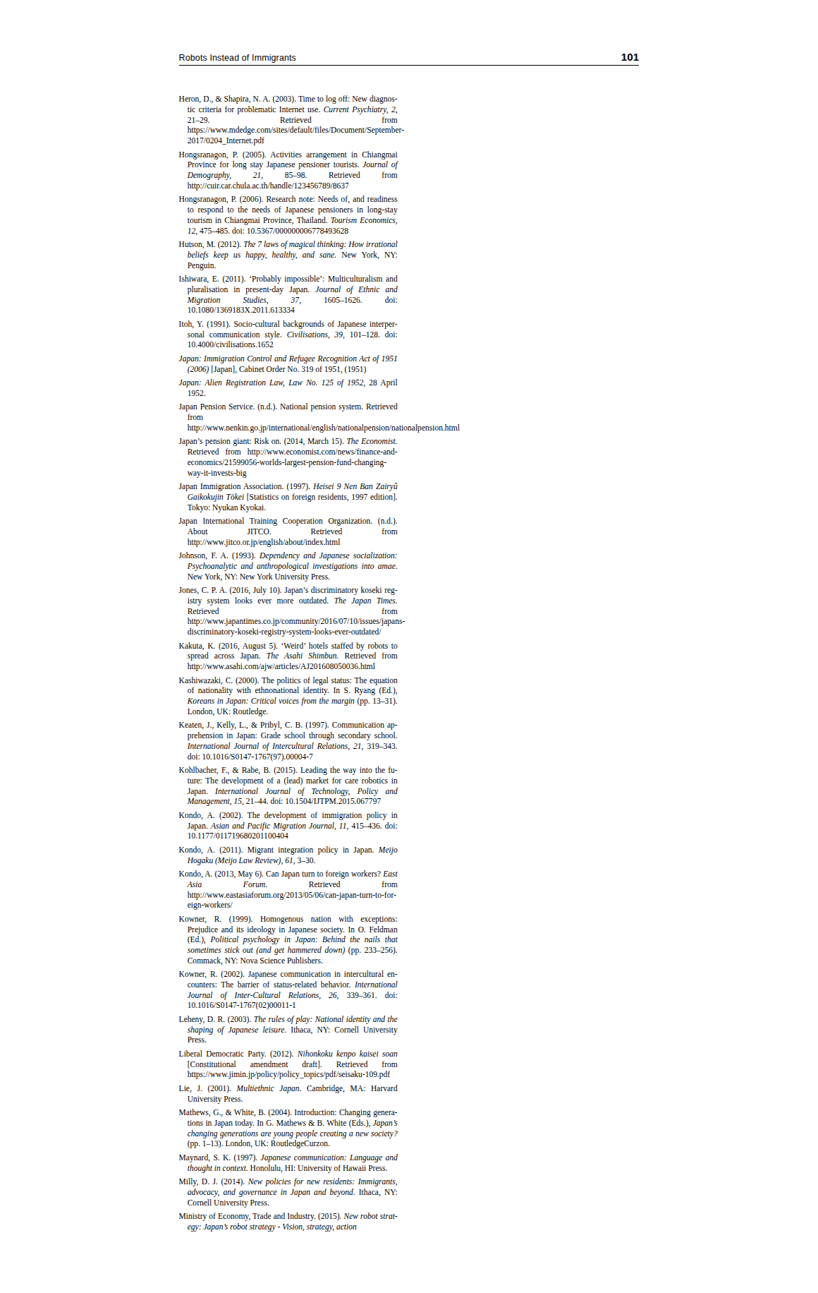Robots Instead of Immigrants 101
Heron, D., & Shapira, N. A. (2003). Time to log off: New diagnostic criteria for problematic Internet use. Current Psychiatry, 2, 21–29. Retrieved from https://www.mdedge.com/sites/default/files/Document/September-2017/0204_Internet.pdf
Hongsranagon, P. (2005). Activities arrangement in Chiangmai Province for long stay Japanese pensioner tourists. Journal of Demography, 21, 85–98. Retrieved from http://cuir.car.chula.ac.th/handle/123456789/8637
Hongsranagon, P. (2006). Research note: Needs of, and readiness to respond to the needs of Japanese pensioners in long-stay tourism in Chiangmai Province, Thailand. Tourism Economics, 12, 475–485. doi: 10.5367/000000006778493628
Hutson, M. (2012). The 7 laws of magical thinking: How irrational beliefs keep us happy, healthy, and sane. New York, NY: Penguin.
Ishiwara, E. (2011). ‘Probably impossible’: Multiculturalism and pluralisation in present-day Japan. Journal of Ethnic and Migration Studies, 37, 1605–1626. doi: 10.1080/1369183X.2011.613334
Itoh, Y. (1991). Socio-cultural backgrounds of Japanese interpersonal communication style. Civilisations, 39, 101–128. doi: 10.4000/civilisations.1652
Japan: Immigration Control and Refugee Recognition Act of 1951 (2006) [Japan], Cabinet Order No. 319 of 1951, (1951)
Japan: Alien Registration Law, Law No. 125 of 1952, 28 April 1952.
Japan Pension Service. (n.d.). National pension system. Retrieved from http://www.nenkin.go.jp/international/english/nationalpension/nationalpension.html
Japan’s pension giant: Risk on. (2014, March 15). The Economist. Retrieved from http://www.economist.com/news/finance-and-economics/21599056-worlds-largest-pension-fund-changing-way-it-invests-big
Japan Immigration Association. (1997). Heisei 9 Nen Ban Zairyû Gaikokujin Tōkei [Statistics on foreign residents, 1997 edition]. Tokyo: Nyukan Kyokai.
Japan International Training Cooperation Organization. (n.d.). About JITCO. Retrieved from http://www.jitco.or.jp/english/about/index.html
Johnson, F. A. (1993). Dependency and Japanese socialization: Psychoanalytic and anthropological investigations into amae. New York, NY: New York University Press.
Jones, C. P. A. (2016, July 10). Japan’s discriminatory koseki registry system looks ever more outdated. The Japan Times. Retrieved from http://www.japantimes.co.jp/community/2016/07/10/issues/japans-discriminatory-koseki-registry-system-looks-ever-outdated/
Kakuta, K. (2016, August 5). ‘Weird’ hotels staffed by robots to spread across Japan. The Asahi Shimbun. Retrieved from http://www.asahi.com/ajw/articles/AJ201608050036.html
Kashiwazaki, C. (2000). The politics of legal status: The equation of nationality with ethnonational identity. In S. Ryang (Ed.), Koreans in Japan: Critical voices from the margin (pp. 13–31). London, UK: Routledge.
Keaten, J., Kelly, L., & Pribyl, C. B. (1997). Communication apprehension in Japan: Grade school through secondary school. International Journal of Intercultural Relations, 21, 319–343. doi: 10.1016/S0147-1767(97).00004-7
Kohlbacher, F., & Rabe, B. (2015). Leading the way into the future: The development of a (lead) market for care robotics in Japan. International Journal of Technology, Policy and Management, 15, 21–44. doi: 10.1504/IJTPM.2015.067797
Kondo, A. (2002). The development of immigration policy in Japan. Asian and Pacific Migration Journal, 11, 415–436. doi: 10.1177/011719680201100404
Kondo, A. (2011). Migrant integration policy in Japan. Meijo Hogaku (Meijo Law Review), 61, 3–30.
Kondo, A. (2013, May 6). Can Japan turn to foreign workers? East Asia Forum. Retrieved from http://www.eastasiaforum.org/2013/05/06/can-japan-turn-to-foreign-workers/
Kowner, R. (1999). Homogenous nation with exceptions: Prejudice and its ideology in Japanese society. In O. Feldman (Ed.), Political psychology in Japan: Behind the nails that sometimes stick out (and get hammered down) (pp. 233–256). Commack, NY: Nova Science Publishers.
Kowner, R. (2002). Japanese communication in intercultural encounters: The barrier of status-related behavior. International Journal of Inter-Cultural Relations, 26, 339–361. doi: 10.1016/S0147-1767(02)00011-1
Leheny, D. R. (2003). The rules of play: National identity and the shaping of Japanese leisure. Ithaca, NY: Cornell University Press.
Liberal Democratic Party. (2012). Nihonkoku kenpo kaisei soan [Constitutional amendment draft]. Retrieved from https://www.jimin.jp/policy/policy_topics/pdf/seisaku-109.pdf
Lie, J. (2001). Multiethnic Japan. Cambridge, MA: Harvard University Press.
Mathews, G., & White, B. (2004). Introduction: Changing generations in Japan today. In G. Mathews & B. White (Eds.), Japan’s changing generations are young people creating a new society? (pp. 1–13). London, UK: RoutledgeCurzon.
Maynard, S. K. (1997). Japanese communication: Language and thought in context. Honolulu, HI: University of Hawaii Press.
Milly, D. J. (2014). New policies for new residents: Immigrants, advocacy, and governance in Japan and beyond. Ithaca, NY: Cornell University Press.
Ministry of Economy, Trade and Industry. (2015). New robot strategy: Japan’s robot strategy - Vision, strategy, action